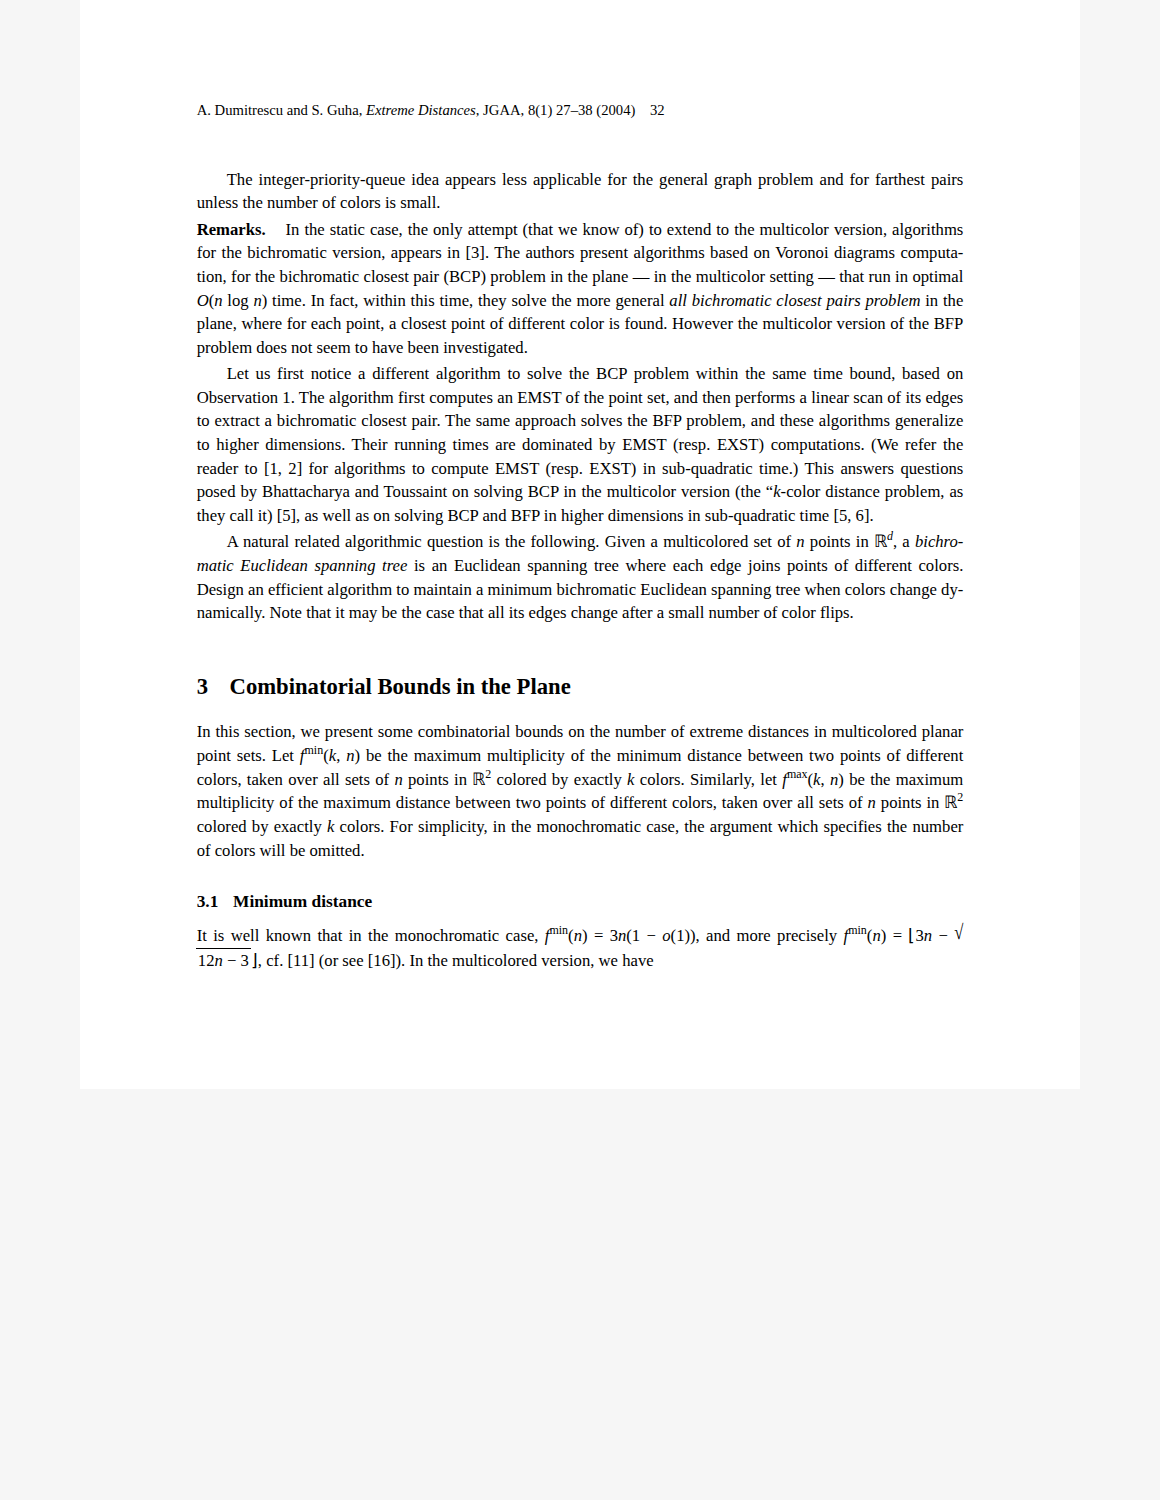A. Dumitrescu and S. Guha, Extreme Distances, JGAA, 8(1) 27–38 (2004) 32
The integer-priority-queue idea appears less applicable for the general graph problem and for farthest pairs unless the number of colors is small.
Remarks. In the static case, the only attempt (that we know of) to extend to the multicolor version, algorithms for the bichromatic version, appears in [3]. The authors present algorithms based on Voronoi diagrams computation, for the bichromatic closest pair (BCP) problem in the plane — in the multicolor setting — that run in optimal O(n log n) time. In fact, within this time, they solve the more general all bichromatic closest pairs problem in the plane, where for each point, a closest point of different color is found. However the multicolor version of the BFP problem does not seem to have been investigated.
Let us first notice a different algorithm to solve the BCP problem within the same time bound, based on Observation 1. The algorithm first computes an EMST of the point set, and then performs a linear scan of its edges to extract a bichromatic closest pair. The same approach solves the BFP problem, and these algorithms generalize to higher dimensions. Their running times are dominated by EMST (resp. EXST) computations. (We refer the reader to [1, 2] for algorithms to compute EMST (resp. EXST) in sub-quadratic time.) This answers questions posed by Bhattacharya and Toussaint on solving BCP in the multicolor version (the “k-color distance problem, as they call it) [5], as well as on solving BCP and BFP in higher dimensions in sub-quadratic time [5, 6].
A natural related algorithmic question is the following. Given a multicolored set of n points in ℝd, a bichromatic Euclidean spanning tree is an Euclidean spanning tree where each edge joins points of different colors. Design an efficient algorithm to maintain a minimum bichromatic Euclidean spanning tree when colors change dynamically. Note that it may be the case that all its edges change after a small number of color flips.
3 Combinatorial Bounds in the Plane
In this section, we present some combinatorial bounds on the number of extreme distances in multicolored planar point sets. Let fmin(k, n) be the maximum multiplicity of the minimum distance between two points of different colors, taken over all sets of n points in ℝ2 colored by exactly k colors. Similarly, let fmax(k, n) be the maximum multiplicity of the maximum distance between two points of different colors, taken over all sets of n points in ℝ2 colored by exactly k colors. For simplicity, in the monochromatic case, the argument which specifies the number of colors will be omitted.
3.1 Minimum distance
It is well known that in the monochromatic case, fmin(n) = 3n(1 − o(1)), and more precisely fmin(n) = ⌊3n − √12n − 3⌋, cf. [11] (or see [16]). In the multicolored version, we have